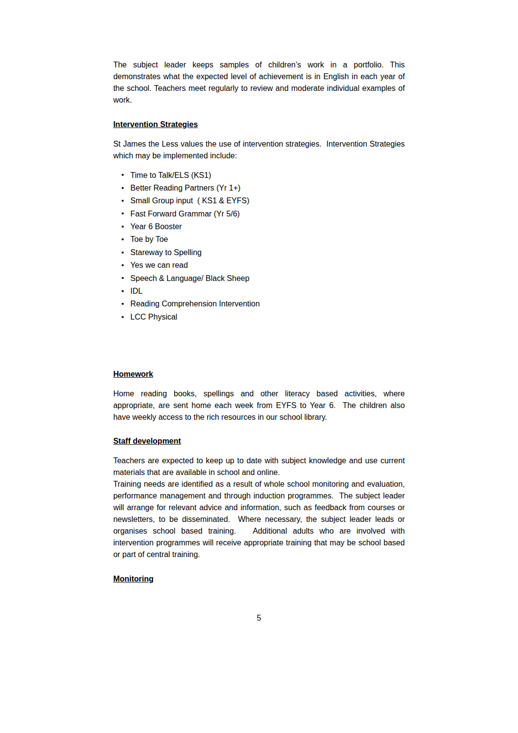The subject leader keeps samples of children’s work in a portfolio. This demonstrates what the expected level of achievement is in English in each year of the school. Teachers meet regularly to review and moderate individual examples of work.
Intervention Strategies
St James the Less values the use of intervention strategies. Intervention Strategies which may be implemented include:
Time to Talk/ELS (KS1)
Better Reading Partners (Yr 1+)
Small Group input ( KS1 & EYFS)
Fast Forward Grammar (Yr 5/6)
Year 6 Booster
Toe by Toe
Stareway to Spelling
Yes we can read
Speech & Language/ Black Sheep
IDL
Reading Comprehension Intervention
LCC Physical
Homework
Home reading books, spellings and other literacy based activities, where appropriate, are sent home each week from EYFS to Year 6. The children also have weekly access to the rich resources in our school library.
Staff development
Teachers are expected to keep up to date with subject knowledge and use current materials that are available in school and online.
Training needs are identified as a result of whole school monitoring and evaluation, performance management and through induction programmes. The subject leader will arrange for relevant advice and information, such as feedback from courses or newsletters, to be disseminated. Where necessary, the subject leader leads or organises school based training. Additional adults who are involved with intervention programmes will receive appropriate training that may be school based or part of central training.
Monitoring
5